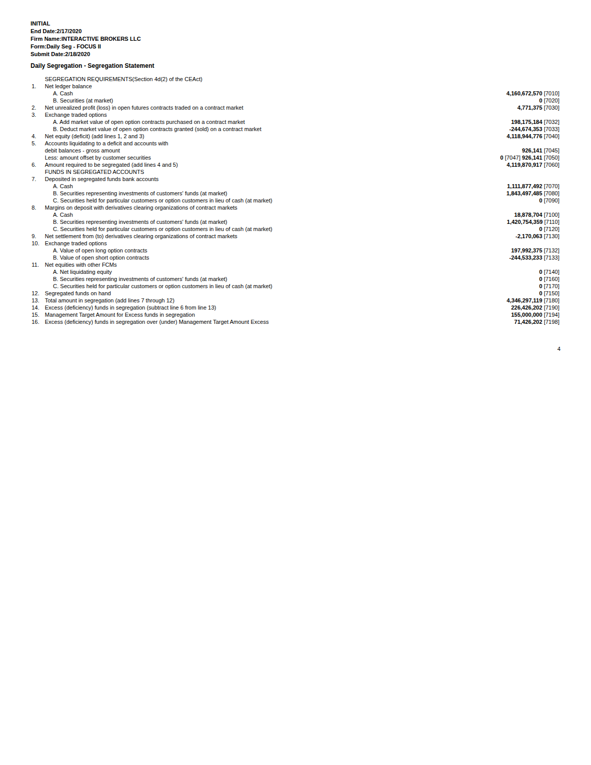INITIAL
End Date:2/17/2020
Firm Name:INTERACTIVE BROKERS LLC
Form:Daily Seg - FOCUS II
Submit Date:2/18/2020
Daily Segregation - Segregation Statement
| | SEGREGATION REQUIREMENTS(Section 4d(2) of the CEAct) | |
| 1. | Net ledger balance | |
| | A. Cash | 4,160,672,570 [7010] |
| | B. Securities (at market) | 0 [7020] |
| 2. | Net unrealized profit (loss) in open futures contracts traded on a contract market | 4,771,375 [7030] |
| 3. | Exchange traded options | |
| | A. Add market value of open option contracts purchased on a contract market | 198,175,184 [7032] |
| | B. Deduct market value of open option contracts granted (sold) on a contract market | -244,674,353 [7033] |
| 4. | Net equity (deficit) (add lines 1, 2 and 3) | 4,118,944,776 [7040] |
| 5. | Accounts liquidating to a deficit and accounts with | |
| | debit balances - gross amount | 926,141 [7045] |
| | Less: amount offset by customer securities | 0 [7047] 926,141 [7050] |
| 6. | Amount required to be segregated (add lines 4 and 5) | 4,119,870,917 [7060] |
| | FUNDS IN SEGREGATED ACCOUNTS | |
| 7. | Deposited in segregated funds bank accounts | |
| | A. Cash | 1,111,877,492 [7070] |
| | B. Securities representing investments of customers' funds (at market) | 1,843,497,485 [7080] |
| | C. Securities held for particular customers or option customers in lieu of cash (at market) | 0 [7090] |
| 8. | Margins on deposit with derivatives clearing organizations of contract markets | |
| | A. Cash | 18,878,704 [7100] |
| | B. Securities representing investments of customers' funds (at market) | 1,420,754,359 [7110] |
| | C. Securities held for particular customers or option customers in lieu of cash (at market) | 0 [7120] |
| 9. | Net settlement from (to) derivatives clearing organizations of contract markets | -2,170,063 [7130] |
| 10. | Exchange traded options | |
| | A. Value of open long option contracts | 197,992,375 [7132] |
| | B. Value of open short option contracts | -244,533,233 [7133] |
| 11. | Net equities with other FCMs | |
| | A. Net liquidating equity | 0 [7140] |
| | B. Securities representing investments of customers' funds (at market) | 0 [7160] |
| | C. Securities held for particular customers or option customers in lieu of cash (at market) | 0 [7170] |
| 12. | Segregated funds on hand | 0 [7150] |
| 13. | Total amount in segregation (add lines 7 through 12) | 4,346,297,119 [7180] |
| 14. | Excess (deficiency) funds in segregation (subtract line 6 from line 13) | 226,426,202 [7190] |
| 15. | Management Target Amount for Excess funds in segregation | 155,000,000 [7194] |
| 16. | Excess (deficiency) funds in segregation over (under) Management Target Amount Excess | 71,426,202 [7198] |
4